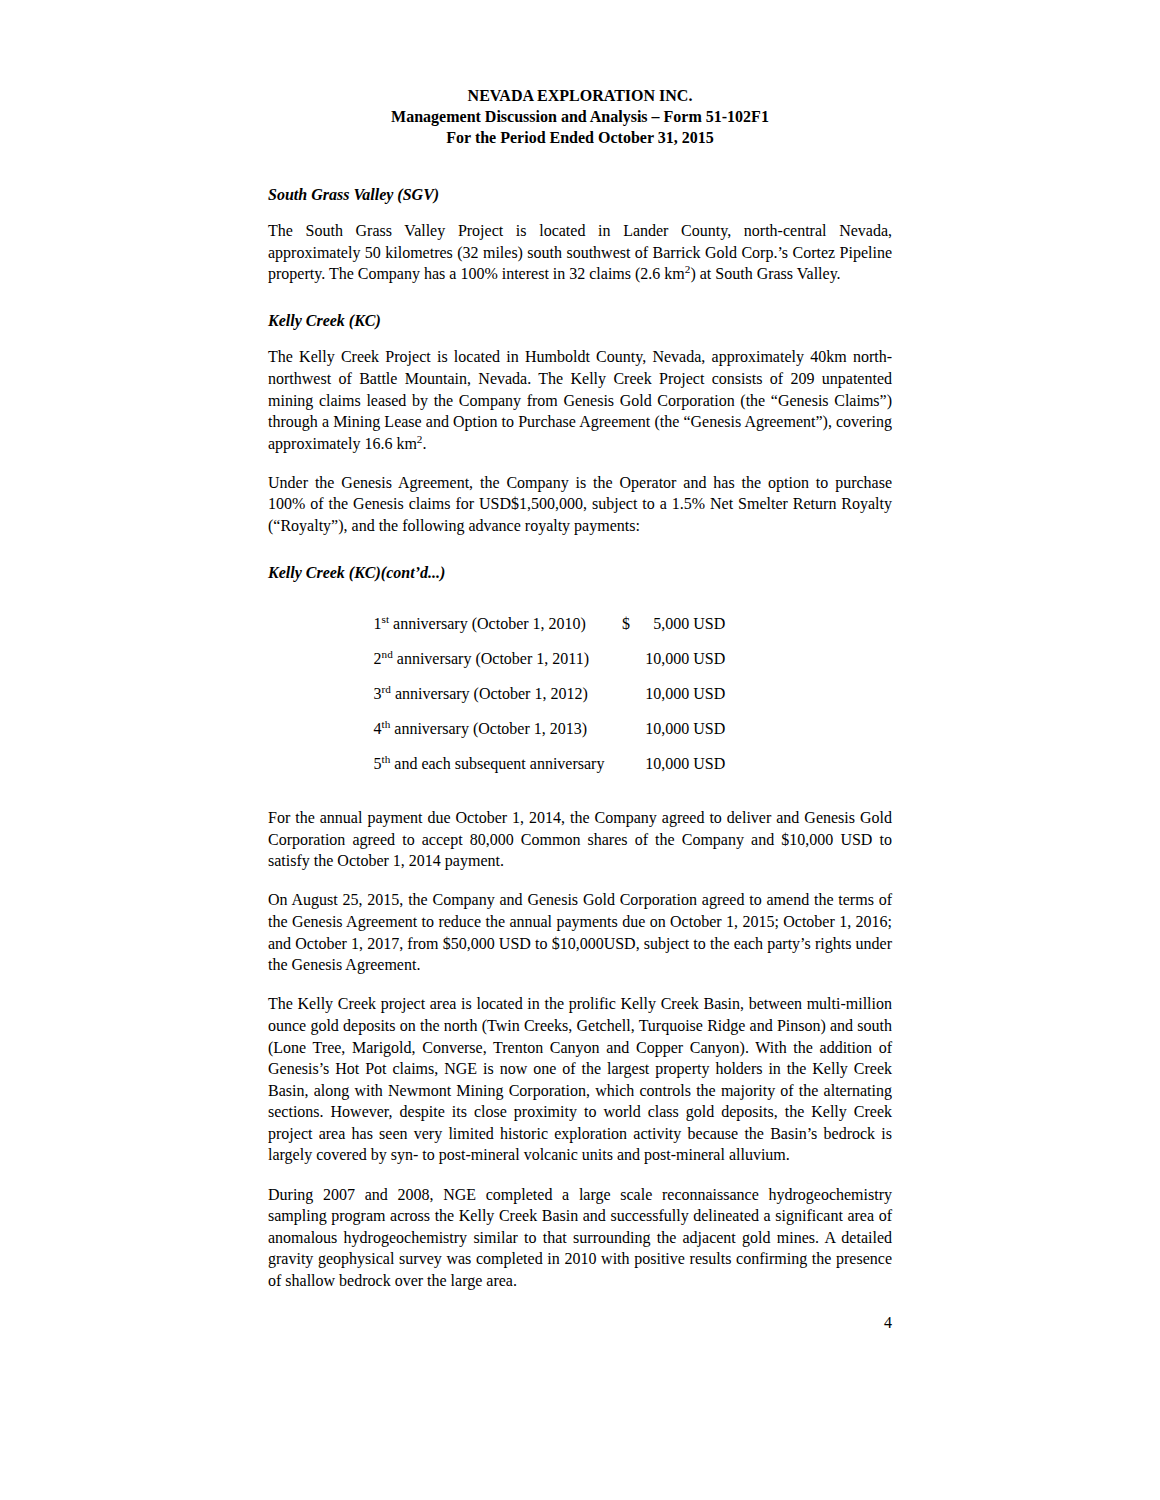NEVADA EXPLORATION INC.
Management Discussion and Analysis – Form 51-102F1
For the Period Ended October 31, 2015
South Grass Valley (SGV)
The South Grass Valley Project is located in Lander County, north-central Nevada, approximately 50 kilometres (32 miles) south southwest of Barrick Gold Corp.’s Cortez Pipeline property. The Company has a 100% interest in 32 claims (2.6 km2) at South Grass Valley.
Kelly Creek (KC)
The Kelly Creek Project is located in Humboldt County, Nevada, approximately 40km north-northwest of Battle Mountain, Nevada. The Kelly Creek Project consists of 209 unpatented mining claims leased by the Company from Genesis Gold Corporation (the “Genesis Claims”) through a Mining Lease and Option to Purchase Agreement (the “Genesis Agreement”), covering approximately 16.6 km2.
Under the Genesis Agreement, the Company is the Operator and has the option to purchase 100% of the Genesis claims for USD$1,500,000, subject to a 1.5% Net Smelter Return Royalty (“Royalty”), and the following advance royalty payments:
Kelly Creek (KC)(cont’d...)
| 1 st anniversary (October 1, 2010) | $ | 5,000 USD |
| 2 nd anniversary (October 1, 2011) | | 10,000 USD |
| 3 rd anniversary (October 1, 2012) | | 10,000 USD |
| 4 th anniversary (October 1, 2013) | | 10,000 USD |
| 5 th and each subsequent anniversary | | 10,000 USD |
For the annual payment due October 1, 2014, the Company agreed to deliver and Genesis Gold Corporation agreed to accept 80,000 Common shares of the Company and $10,000 USD to satisfy the October 1, 2014 payment.
On August 25, 2015, the Company and Genesis Gold Corporation agreed to amend the terms of the Genesis Agreement to reduce the annual payments due on October 1, 2015; October 1, 2016; and October 1, 2017, from $50,000 USD to $10,000USD, subject to the each party’s rights under the Genesis Agreement.
The Kelly Creek project area is located in the prolific Kelly Creek Basin, between multi-million ounce gold deposits on the north (Twin Creeks, Getchell, Turquoise Ridge and Pinson) and south (Lone Tree, Marigold, Converse, Trenton Canyon and Copper Canyon). With the addition of Genesis’s Hot Pot claims, NGE is now one of the largest property holders in the Kelly Creek Basin, along with Newmont Mining Corporation, which controls the majority of the alternating sections. However, despite its close proximity to world class gold deposits, the Kelly Creek project area has seen very limited historic exploration activity because the Basin’s bedrock is largely covered by syn- to post-mineral volcanic units and post-mineral alluvium.
During 2007 and 2008, NGE completed a large scale reconnaissance hydrogeochemistry sampling program across the Kelly Creek Basin and successfully delineated a significant area of anomalous hydrogeochemistry similar to that surrounding the adjacent gold mines. A detailed gravity geophysical survey was completed in 2010 with positive results confirming the presence of shallow bedrock over the large area.
4